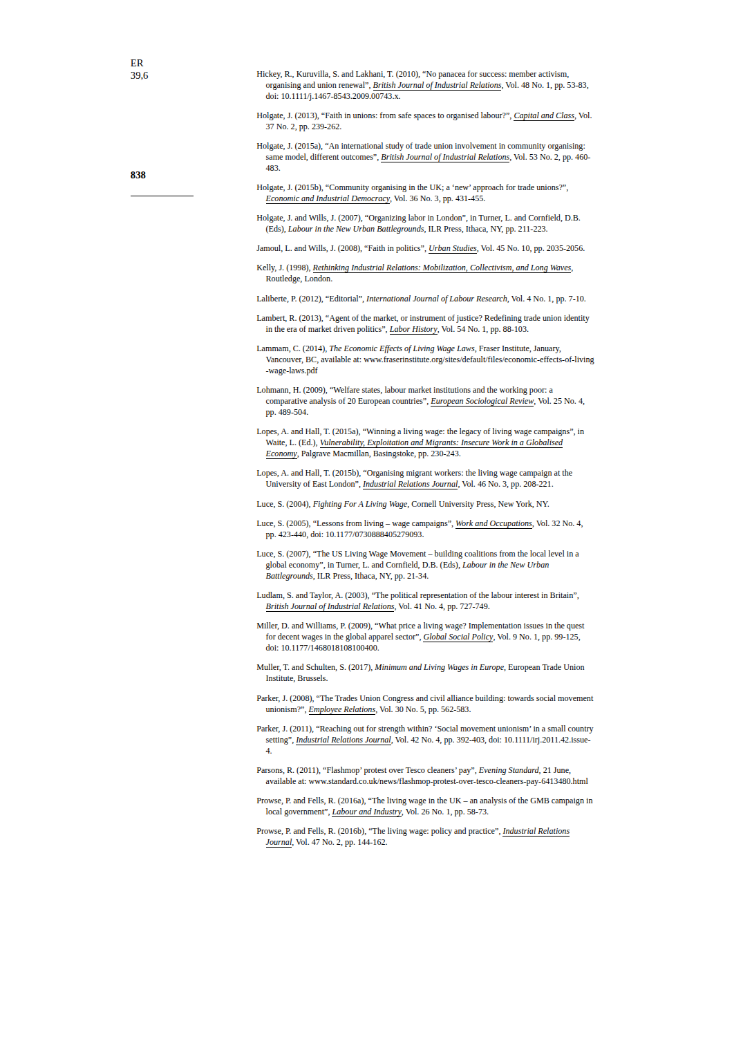ER 39,6
838
Hickey, R., Kuruvilla, S. and Lakhani, T. (2010), “No panacea for success: member activism, organising and union renewal”, British Journal of Industrial Relations, Vol. 48 No. 1, pp. 53-83, doi: 10.1111/j.1467-8543.2009.00743.x.
Holgate, J. (2013), “Faith in unions: from safe spaces to organised labour?”, Capital and Class, Vol. 37 No. 2, pp. 239-262.
Holgate, J. (2015a), “An international study of trade union involvement in community organising: same model, different outcomes”, British Journal of Industrial Relations, Vol. 53 No. 2, pp. 460-483.
Holgate, J. (2015b), “Community organising in the UK; a ‘new’ approach for trade unions?”, Economic and Industrial Democracy, Vol. 36 No. 3, pp. 431-455.
Holgate, J. and Wills, J. (2007), “Organizing labor in London”, in Turner, L. and Cornfield, D.B. (Eds), Labour in the New Urban Battlegrounds, ILR Press, Ithaca, NY, pp. 211-223.
Jamoul, L. and Wills, J. (2008), “Faith in politics”, Urban Studies, Vol. 45 No. 10, pp. 2035-2056.
Kelly, J. (1998), Rethinking Industrial Relations: Mobilization, Collectivism, and Long Waves, Routledge, London.
Laliberte, P. (2012), “Editorial”, International Journal of Labour Research, Vol. 4 No. 1, pp. 7-10.
Lambert, R. (2013), “Agent of the market, or instrument of justice? Redefining trade union identity in the era of market driven politics”, Labor History, Vol. 54 No. 1, pp. 88-103.
Lammam, C. (2014), The Economic Effects of Living Wage Laws, Fraser Institute, January, Vancouver, BC, available at: www.fraserinstitute.org/sites/default/files/economic-effects-of-living-wage-laws.pdf
Lohmann, H. (2009), “Welfare states, labour market institutions and the working poor: a comparative analysis of 20 European countries”, European Sociological Review, Vol. 25 No. 4, pp. 489-504.
Lopes, A. and Hall, T. (2015a), “Winning a living wage: the legacy of living wage campaigns”, in Waite, L. (Ed.), Vulnerability, Exploitation and Migrants: Insecure Work in a Globalised Economy, Palgrave Macmillan, Basingstoke, pp. 230-243.
Lopes, A. and Hall, T. (2015b), “Organising migrant workers: the living wage campaign at the University of East London”, Industrial Relations Journal, Vol. 46 No. 3, pp. 208-221.
Luce, S. (2004), Fighting For A Living Wage, Cornell University Press, New York, NY.
Luce, S. (2005), “Lessons from living – wage campaigns”, Work and Occupations, Vol. 32 No. 4, pp. 423-440, doi: 10.1177/0730888405279093.
Luce, S. (2007), “The US Living Wage Movement – building coalitions from the local level in a global economy”, in Turner, L. and Cornfield, D.B. (Eds), Labour in the New Urban Battlegrounds, ILR Press, Ithaca, NY, pp. 21-34.
Ludlam, S. and Taylor, A. (2003), “The political representation of the labour interest in Britain”, British Journal of Industrial Relations, Vol. 41 No. 4, pp. 727-749.
Miller, D. and Williams, P. (2009), “What price a living wage? Implementation issues in the quest for decent wages in the global apparel sector”, Global Social Policy, Vol. 9 No. 1, pp. 99-125, doi: 10.1177/1468018108100400.
Muller, T. and Schulten, S. (2017), Minimum and Living Wages in Europe, European Trade Union Institute, Brussels.
Parker, J. (2008), “The Trades Union Congress and civil alliance building: towards social movement unionism?”, Employee Relations, Vol. 30 No. 5, pp. 562-583.
Parker, J. (2011), “Reaching out for strength within? ‘Social movement unionism’ in a small country setting”, Industrial Relations Journal, Vol. 42 No. 4, pp. 392-403, doi: 10.1111/irj.2011.42.issue-4.
Parsons, R. (2011), “Flashmop’ protest over Tesco cleaners’ pay”, Evening Standard, 21 June, available at: www.standard.co.uk/news/flashmop-protest-over-tesco-cleaners-pay-6413480.html
Prowse, P. and Fells, R. (2016a), “The living wage in the UK – an analysis of the GMB campaign in local government”, Labour and Industry, Vol. 26 No. 1, pp. 58-73.
Prowse, P. and Fells, R. (2016b), “The living wage: policy and practice”, Industrial Relations Journal, Vol. 47 No. 2, pp. 144-162.